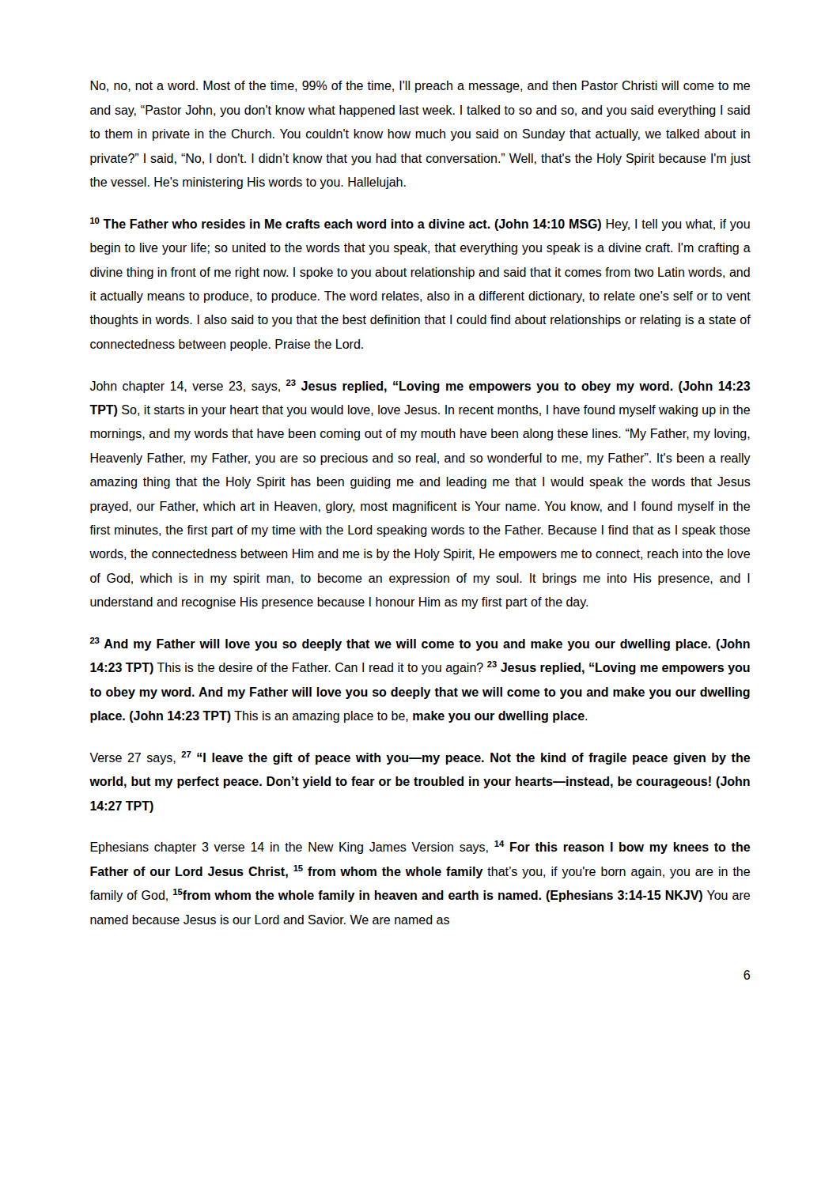No, no, not a word. Most of the time, 99% of the time, I'll preach a message, and then Pastor Christi will come to me and say, “Pastor John, you don't know what happened last week. I talked to so and so, and you said everything I said to them in private in the Church. You couldn't know how much you said on Sunday that actually, we talked about in private?” I said, “No, I don't. I didn’t know that you had that conversation.” Well, that's the Holy Spirit because I'm just the vessel. He's ministering His words to you. Hallelujah.
10 The Father who resides in Me crafts each word into a divine act. (John 14:10 MSG) Hey, I tell you what, if you begin to live your life; so united to the words that you speak, that everything you speak is a divine craft. I'm crafting a divine thing in front of me right now. I spoke to you about relationship and said that it comes from two Latin words, and it actually means to produce, to produce. The word relates, also in a different dictionary, to relate one's self or to vent thoughts in words. I also said to you that the best definition that I could find about relationships or relating is a state of connectedness between people. Praise the Lord.
John chapter 14, verse 23, says, 23 Jesus replied, “Loving me empowers you to obey my word. (John 14:23 TPT) So, it starts in your heart that you would love, love Jesus. In recent months, I have found myself waking up in the mornings, and my words that have been coming out of my mouth have been along these lines. “My Father, my loving, Heavenly Father, my Father, you are so precious and so real, and so wonderful to me, my Father”. It's been a really amazing thing that the Holy Spirit has been guiding me and leading me that I would speak the words that Jesus prayed, our Father, which art in Heaven, glory, most magnificent is Your name. You know, and I found myself in the first minutes, the first part of my time with the Lord speaking words to the Father. Because I find that as I speak those words, the connectedness between Him and me is by the Holy Spirit, He empowers me to connect, reach into the love of God, which is in my spirit man, to become an expression of my soul. It brings me into His presence, and I understand and recognise His presence because I honour Him as my first part of the day.
23 And my Father will love you so deeply that we will come to you and make you our dwelling place. (John 14:23 TPT) This is the desire of the Father. Can I read it to you again? 23 Jesus replied, “Loving me empowers you to obey my word. And my Father will love you so deeply that we will come to you and make you our dwelling place. (John 14:23 TPT) This is an amazing place to be, make you our dwelling place.
Verse 27 says, 27 “I leave the gift of peace with you—my peace. Not the kind of fragile peace given by the world, but my perfect peace. Don’t yield to fear or be troubled in your hearts—instead, be courageous! (John 14:27 TPT)
Ephesians chapter 3 verse 14 in the New King James Version says, 14 For this reason I bow my knees to the Father of our Lord Jesus Christ, 15 from whom the whole family that’s you, if you're born again, you are in the family of God, 15from whom the whole family in heaven and earth is named. (Ephesians 3:14-15 NKJV) You are named because Jesus is our Lord and Savior. We are named as
6